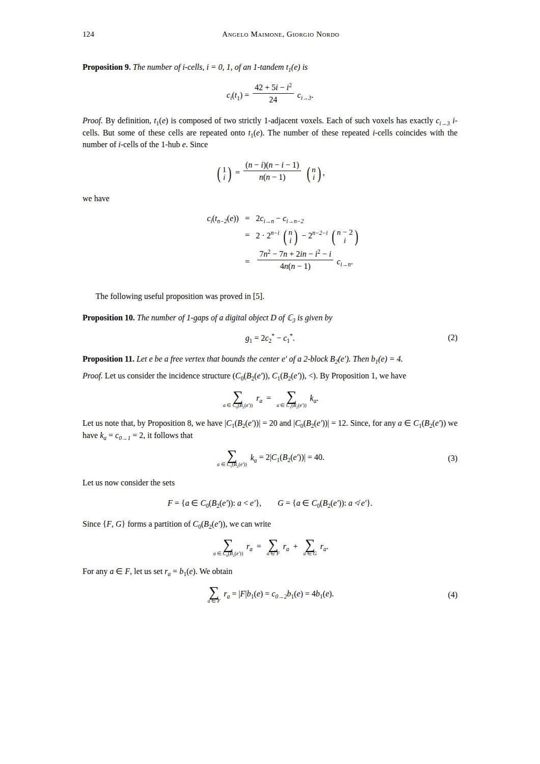124 Angelo Maimone, Giorgio Nordo
Proposition 9. The number of i-cells, i = 0, 1, of an 1-tandem t1(e) is
ci(t1) = 42 + 5i − i2 24 ci→3.
Proof. By definition, t1(e) is composed of two strictly 1-adjacent voxels. Each of such voxels has exactly ci→3 i-cells. But some of these cells are repeated onto t1(e). The number of these repeated i-cells coincides with the number of i-cells of the 1-hub e. Since
(1
i) = (n − i)(n − i − 1) n(n − 1) (n
i),
we have
ci(tn−2(e)) = 2ci→n − ci→n−2 = 2 · 2n−i (n
i) − 2n−2−i (n − 2
i) = 7n2 − 7n + 2in − i2 − i 4n(n − 1) ci→n.
The following useful proposition was proved in [5].
Proposition 10. The number of 1-gaps of a digital object D of ℂ3 is given by
g1 = 2c2* − c1*. (2)
Proposition 11. Let e be a free vertex that bounds the center e′ of a 2-block B2(e′). Then b1(e) = 4.
Proof. Let us consider the incidence structure (C0(B2(e′)), C1(B2(e′)), <). By Proposition 1, we have
∑ a ∈ C0(B2(e′)) ra = ∑ a ∈ C1(B2(e′)) ka.
Let us note that, by Proposition 8, we have |C1(B2(e′))| = 20 and |C0(B2(e′))| = 12. Since, for any a ∈ C1(B2(e′)) we have ka = c0→1 = 2, it follows that
∑ a ∈ C1(B2(e′)) ka = 2|C1(B2(e′))| = 40. (3)
Let us now consider the sets
F = {a ∈ C0(B2(e′)): a < e′}, G = {a ∈ C0(B2(e′)): a ≮ e′}.
Since {F, G} forms a partition of C0(B2(e′)), we can write
∑ a ∈ C0(B2(e′)) ra = ∑ a ∈ F ra + ∑ a ∈ G ra.
For any a ∈ F, let us set ra = b1(e). We obtain
∑ a ∈ F ra = |F|b1(e) = c0→2 b1(e) = 4b1(e). (4)